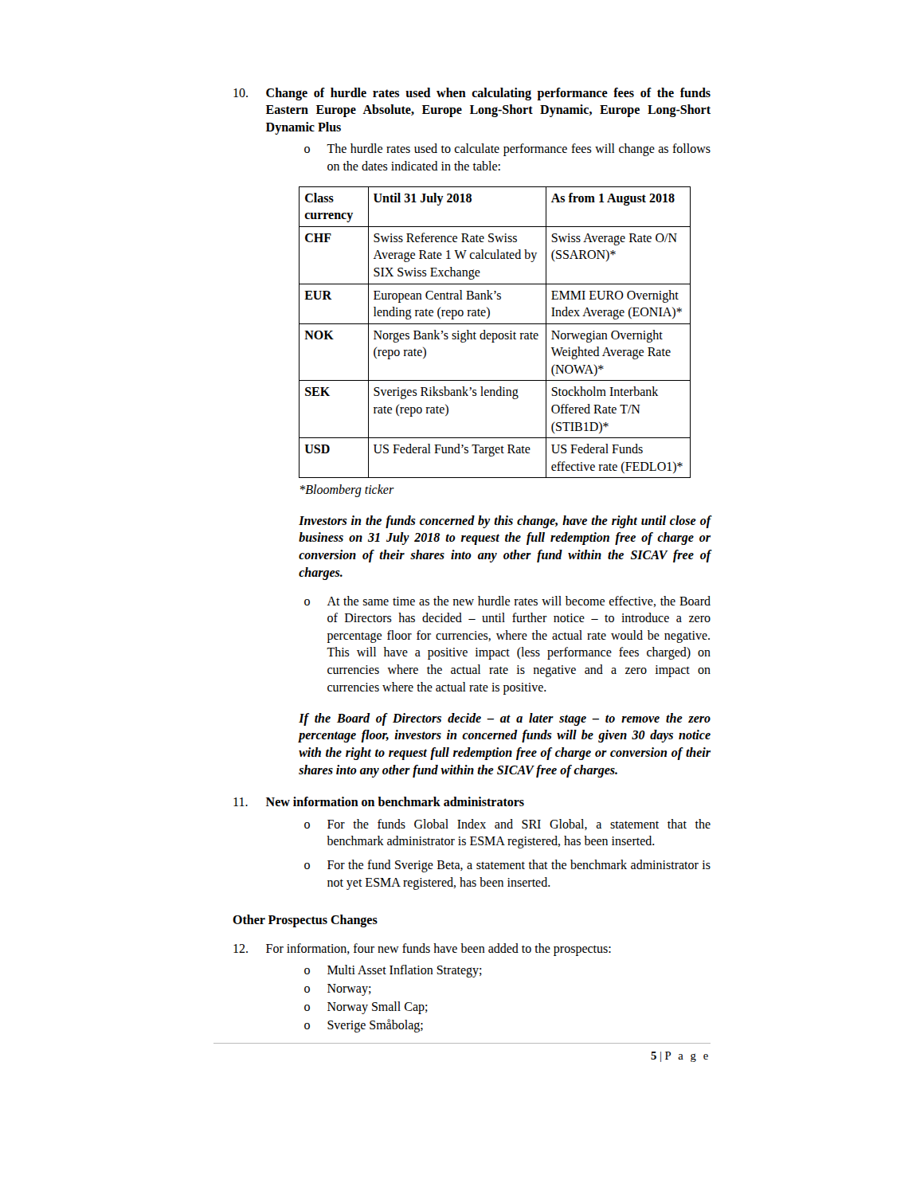10.
Change of hurdle rates used when calculating performance fees of the funds Eastern Europe Absolute, Europe Long-Short Dynamic, Europe Long-Short Dynamic Plus
The hurdle rates used to calculate performance fees will change as follows on the dates indicated in the table:
| Class currency | Until 31 July 2018 | As from 1 August 2018 |
| --- | --- | --- |
| CHF | Swiss Reference Rate Swiss Average Rate 1 W calculated by SIX Swiss Exchange | Swiss Average Rate O/N (SSARON)* |
| EUR | European Central Bank’s lending rate (repo rate) | EMMI EURO Overnight Index Average (EONIA)* |
| NOK | Norges Bank’s sight deposit rate (repo rate) | Norwegian Overnight Weighted Average Rate (NOWA)* |
| SEK | Sveriges Riksbank’s lending rate (repo rate) | Stockholm Interbank Offered Rate T/N (STIB1D)* |
| USD | US Federal Fund’s Target Rate | US Federal Funds effective rate (FEDLO1)* |
*Bloomberg ticker
Investors in the funds concerned by this change, have the right until close of business on 31 July 2018 to request the full redemption free of charge or conversion of their shares into any other fund within the SICAV free of charges.
At the same time as the new hurdle rates will become effective, the Board of Directors has decided – until further notice – to introduce a zero percentage floor for currencies, where the actual rate would be negative. This will have a positive impact (less performance fees charged) on currencies where the actual rate is negative and a zero impact on currencies where the actual rate is positive.
If the Board of Directors decide – at a later stage – to remove the zero percentage floor, investors in concerned funds will be given 30 days notice with the right to request full redemption free of charge or conversion of their shares into any other fund within the SICAV free of charges.
11.
New information on benchmark administrators
For the funds Global Index and SRI Global, a statement that the benchmark administrator is ESMA registered, has been inserted.
For the fund Sverige Beta, a statement that the benchmark administrator is not yet ESMA registered, has been inserted.
Other Prospectus Changes
12. For information, four new funds have been added to the prospectus:
Multi Asset Inflation Strategy;
Norway;
Norway Small Cap;
Sverige Småbolag;
5 | P a g e